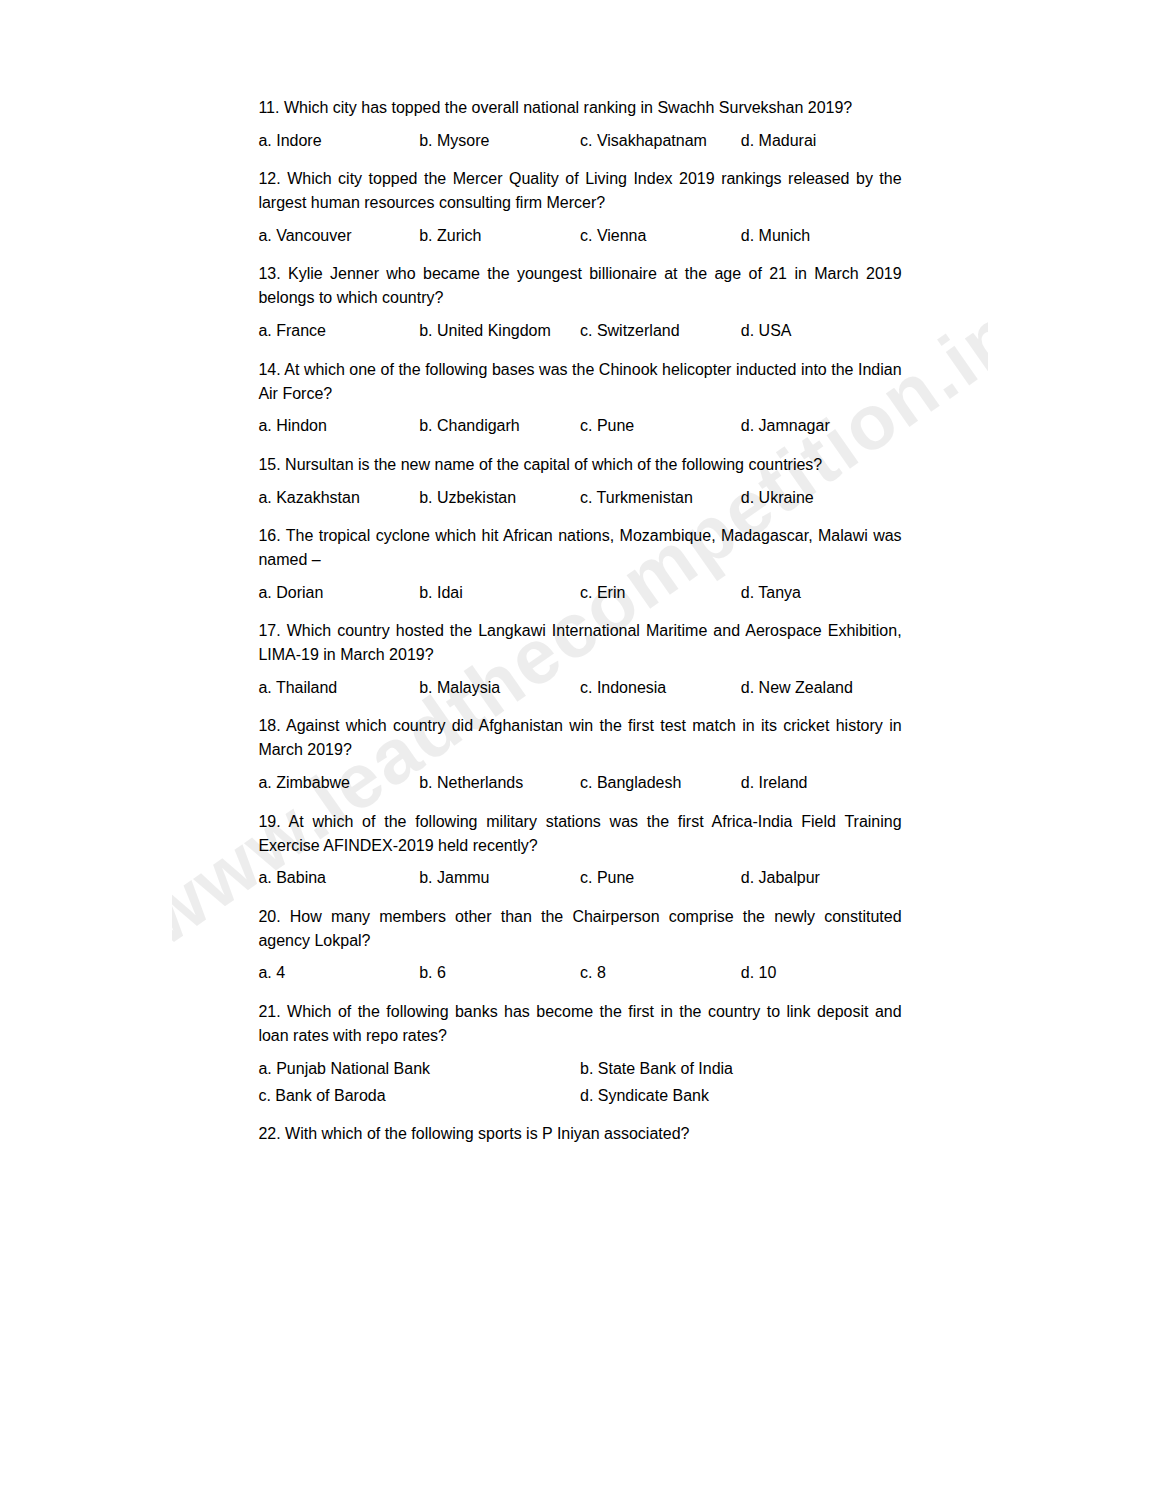www.leadthecompetition.in
11. Which city has topped the overall national ranking in Swachh Survekshan 2019?
a. Indore b. Mysore c. Visakhapatnam d. Madurai
12. Which city topped the Mercer Quality of Living Index 2019 rankings released by the largest human resources consulting firm Mercer?
a. Vancouver b. Zurich c. Vienna d. Munich
13. Kylie Jenner who became the youngest billionaire at the age of 21 in March 2019 belongs to which country?
a. France b. United Kingdom c. Switzerland d. USA
14. At which one of the following bases was the Chinook helicopter inducted into the Indian Air Force?
a. Hindon b. Chandigarh c. Pune d. Jamnagar
15. Nursultan is the new name of the capital of which of the following countries?
a. Kazakhstan b. Uzbekistan c. Turkmenistan d. Ukraine
16. The tropical cyclone which hit African nations, Mozambique, Madagascar, Malawi was named –
a. Dorian b. Idai c. Erin d. Tanya
17. Which country hosted the Langkawi International Maritime and Aerospace Exhibition, LIMA-19 in March 2019?
a. Thailand b. Malaysia c. Indonesia d. New Zealand
18. Against which country did Afghanistan win the first test match in its cricket history in March 2019?
a. Zimbabwe b. Netherlands c. Bangladesh d. Ireland
19. At which of the following military stations was the first Africa-India Field Training Exercise AFINDEX-2019 held recently?
a. Babina b. Jammu c. Pune d. Jabalpur
20. How many members other than the Chairperson comprise the newly constituted agency Lokpal?
a. 4 b. 6 c. 8 d. 10
21. Which of the following banks has become the first in the country to link deposit and loan rates with repo rates?
a. Punjab National Bank b. State Bank of India
c. Bank of Baroda d. Syndicate Bank
22. With which of the following sports is P Iniyan associated?